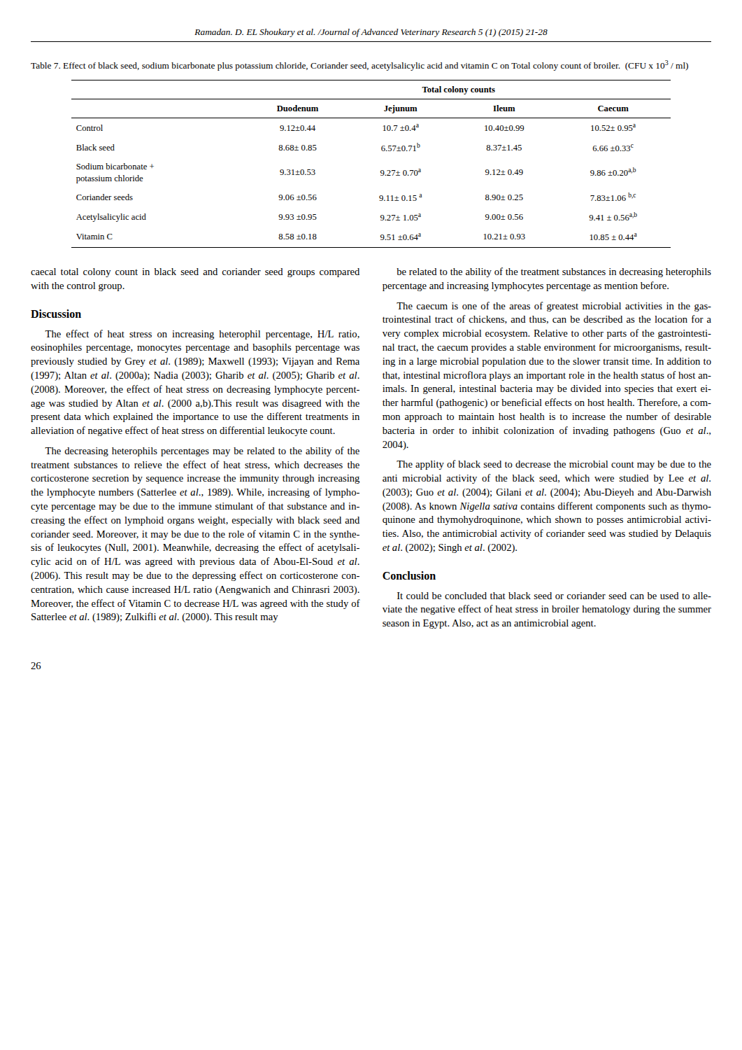Ramadan. D. EL Shoukary et al. /Journal of Advanced Veterinary Research 5 (1) (2015) 21-28
Table 7. Effect of black seed, sodium bicarbonate plus potassium chloride, Coriander seed, acetylsalicylic acid and vitamin C on Total colony count of broiler. (CFU x 103 / ml)
| | Total colony counts |
| --- | --- |
| | Duodenum | Jejunum | Ileum | Caecum |
| Control | 9.12±0.44 | 10.7 ±0.4 a | 10.40±0.99 | 10.52± 0.95 a |
| Black seed | 8.68± 0.85 | 6.57±0.71 b | 8.37±1.45 | 6.66 ±0.33 c |
| Sodium bicarbonate + potassium chloride | 9.31±0.53 | 9.27± 0.70 a | 9.12± 0.49 | 9.86 ±0.20 a,b |
| Coriander seeds | 9.06 ±0.56 | 9.11± 0.15 a | 8.90± 0.25 | 7.83±1.06 b,c |
| Acetylsalicylic acid | 9.93 ±0.95 | 9.27± 1.05 a | 9.00± 0.56 | 9.41 ± 0.56 a,b |
| Vitamin C | 8.58 ±0.18 | 9.51 ±0.64 a | 10.21± 0.93 | 10.85 ± 0.44 a |
caecal total colony count in black seed and coriander seed groups compared with the control group.
Discussion
The effect of heat stress on increasing heterophil percentage, H/L ratio, eosinophiles percentage, monocytes percentage and basophils percentage was previously studied by Grey et al. (1989); Maxwell (1993); Vijayan and Rema (1997); Altan et al. (2000a); Nadia (2003); Gharib et al. (2005); Gharib et al. (2008). Moreover, the effect of heat stress on decreasing lymphocyte percentage was studied by Altan et al. (2000 a,b).This result was disagreed with the present data which explained the importance to use the different treatments in alleviation of negative effect of heat stress on differential leukocyte count.
The decreasing heterophils percentages may be related to the ability of the treatment substances to relieve the effect of heat stress, which decreases the corticosterone secretion by sequence increase the immunity through increasing the lymphocyte numbers (Satterlee et al., 1989). While, increasing of lymphocyte percentage may be due to the immune stimulant of that substance and increasing the effect on lymphoid organs weight, especially with black seed and coriander seed. Moreover, it may be due to the role of vitamin C in the synthesis of leukocytes (Null, 2001). Meanwhile, decreasing the effect of acetylsalicylic acid on of H/L was agreed with previous data of Abou-El-Soud et al. (2006). This result may be due to the depressing effect on corticosterone concentration, which cause increased H/L ratio (Aengwanich and Chinrasri 2003). Moreover, the effect of Vitamin C to decrease H/L was agreed with the study of Satterlee et al. (1989); Zulkifli et al. (2000). This result may
be related to the ability of the treatment substances in decreasing heterophils percentage and increasing lymphocytes percentage as mention before.
The caecum is one of the areas of greatest microbial activities in the gastrointestinal tract of chickens, and thus, can be described as the location for a very complex microbial ecosystem. Relative to other parts of the gastrointestinal tract, the caecum provides a stable environment for microorganisms, resulting in a large microbial population due to the slower transit time. In addition to that, intestinal microflora plays an important role in the health status of host animals. In general, intestinal bacteria may be divided into species that exert either harmful (pathogenic) or beneficial effects on host health. Therefore, a common approach to maintain host health is to increase the number of desirable bacteria in order to inhibit colonization of invading pathogens (Guo et al., 2004).
The applity of black seed to decrease the microbial count may be due to the anti microbial activity of the black seed, which were studied by Lee et al. (2003); Guo et al. (2004); Gilani et al. (2004); Abu-Dieyeh and Abu-Darwish (2008). As known Nigella sativa contains different components such as thymoquinone and thymohydroquinone, which shown to posses antimicrobial activities. Also, the antimicrobial activity of coriander seed was studied by Delaquis et al. (2002); Singh et al. (2002).
Conclusion
It could be concluded that black seed or coriander seed can be used to alleviate the negative effect of heat stress in broiler hematology during the summer season in Egypt. Also, act as an antimicrobial agent.
26